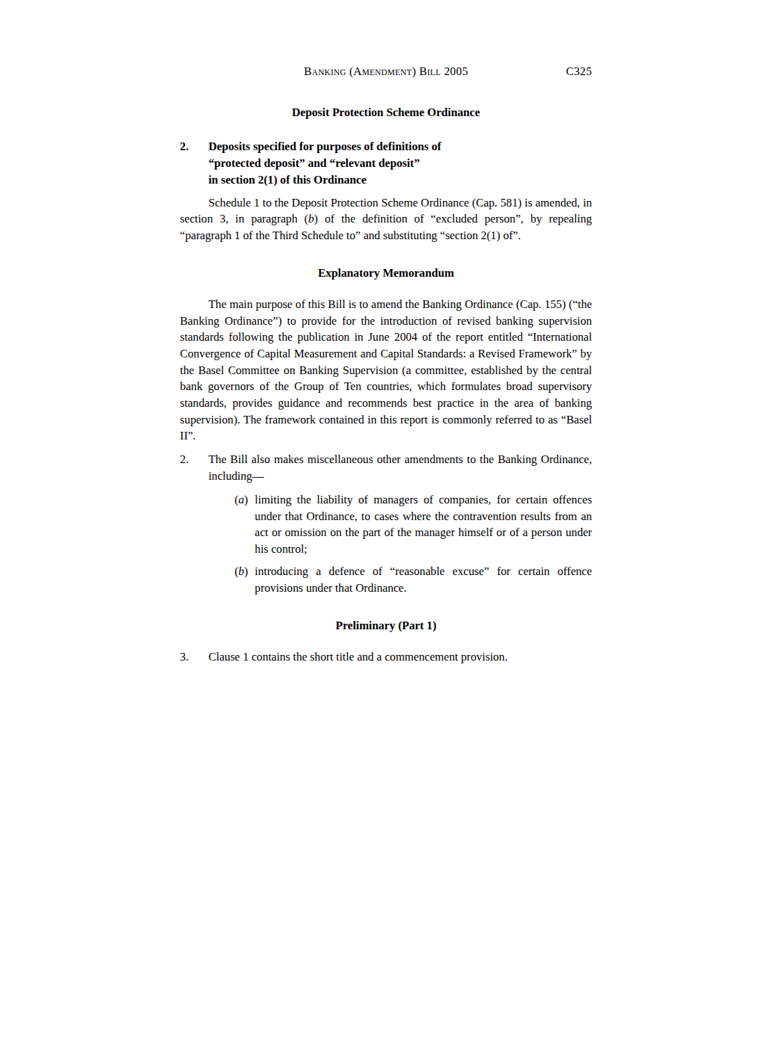Banking (Amendment) Bill 2005 C325
Deposit Protection Scheme Ordinance
2. Deposits specified for purposes of definitions of “protected deposit” and “relevant deposit” in section 2(1) of this Ordinance
Schedule 1 to the Deposit Protection Scheme Ordinance (Cap. 581) is amended, in section 3, in paragraph (b) of the definition of “excluded person”, by repealing “paragraph 1 of the Third Schedule to” and substituting “section 2(1) of”.
Explanatory Memorandum
The main purpose of this Bill is to amend the Banking Ordinance (Cap. 155) (“the Banking Ordinance”) to provide for the introduction of revised banking supervision standards following the publication in June 2004 of the report entitled “International Convergence of Capital Measurement and Capital Standards: a Revised Framework” by the Basel Committee on Banking Supervision (a committee, established by the central bank governors of the Group of Ten countries, which formulates broad supervisory standards, provides guidance and recommends best practice in the area of banking supervision). The framework contained in this report is commonly referred to as “Basel II”.
2. The Bill also makes miscellaneous other amendments to the Banking Ordinance, including—
(a) limiting the liability of managers of companies, for certain offences under that Ordinance, to cases where the contravention results from an act or omission on the part of the manager himself or of a person under his control;
(b) introducing a defence of “reasonable excuse” for certain offence provisions under that Ordinance.
Preliminary (Part 1)
3. Clause 1 contains the short title and a commencement provision.